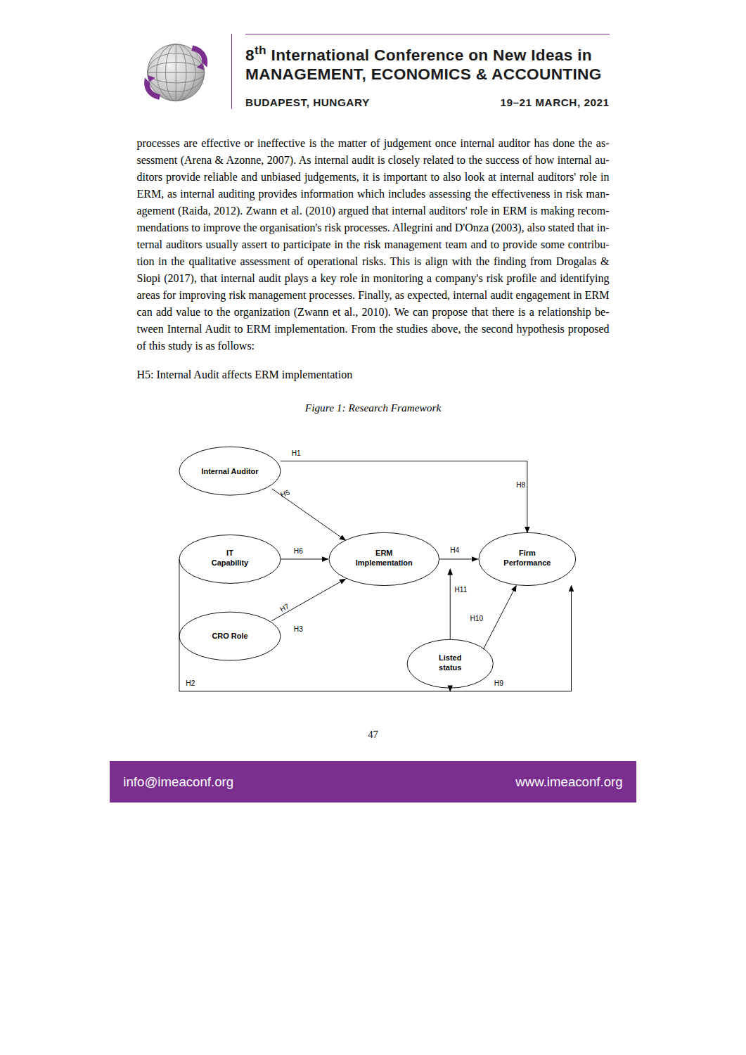8th International Conference on New Ideas in
MANAGEMENT, ECONOMICS & ACCOUNTING
BUDAPEST, HUNGARY 19–21 MARCH, 2021
processes are effective or ineffective is the matter of judgement once internal auditor has done the assessment (Arena & Azonne, 2007). As internal audit is closely related to the success of how internal auditors provide reliable and unbiased judgements, it is important to also look at internal auditors' role in ERM, as internal auditing provides information which includes assessing the effectiveness in risk management (Raida, 2012). Zwann et al. (2010) argued that internal auditors' role in ERM is making recommendations to improve the organisation's risk processes. Allegrini and D'Onza (2003), also stated that internal auditors usually assert to participate in the risk management team and to provide some contribution in the qualitative assessment of operational risks. This is align with the finding from Drogalas & Siopi (2017), that internal audit plays a key role in monitoring a company's risk profile and identifying areas for improving risk management processes. Finally, as expected, internal audit engagement in ERM can add value to the organization (Zwann et al., 2010). We can propose that there is a relationship between Internal Audit to ERM implementation. From the studies above, the second hypothesis proposed of this study is as follows:
H5: Internal Audit affects ERM implementation
Figure 1: Research Framework
Internal Auditor IT Capability CRO Role ERM Implementation Firm Performance Listed status H1 H8 H5 H6 H7 H4 H11 H10 H3 H2 H9
47
info@imeaconf.org www.imeaconf.org